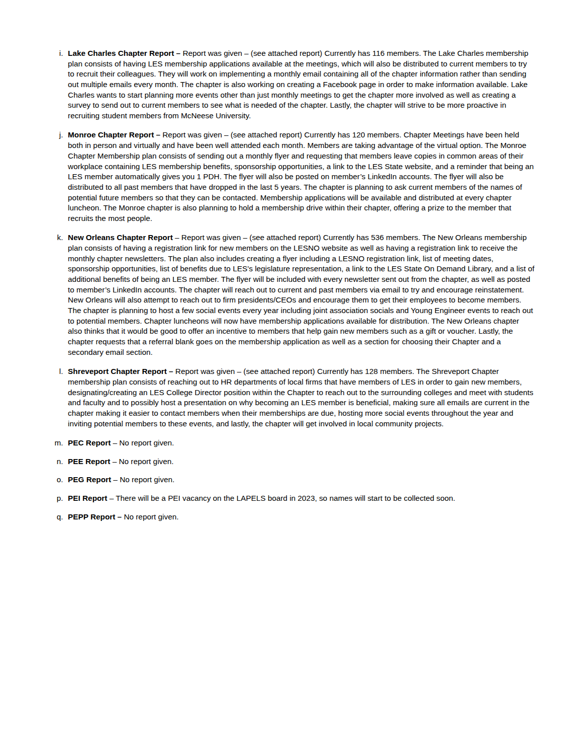Lake Charles Chapter Report – Report was given – (see attached report) Currently has 116 members. The Lake Charles membership plan consists of having LES membership applications available at the meetings, which will also be distributed to current members to try to recruit their colleagues. They will work on implementing a monthly email containing all of the chapter information rather than sending out multiple emails every month. The chapter is also working on creating a Facebook page in order to make information available. Lake Charles wants to start planning more events other than just monthly meetings to get the chapter more involved as well as creating a survey to send out to current members to see what is needed of the chapter. Lastly, the chapter will strive to be more proactive in recruiting student members from McNeese University.
Monroe Chapter Report – Report was given – (see attached report) Currently has 120 members. Chapter Meetings have been held both in person and virtually and have been well attended each month. Members are taking advantage of the virtual option. The Monroe Chapter Membership plan consists of sending out a monthly flyer and requesting that members leave copies in common areas of their workplace containing LES membership benefits, sponsorship opportunities, a link to the LES State website, and a reminder that being an LES member automatically gives you 1 PDH. The flyer will also be posted on member’s LinkedIn accounts. The flyer will also be distributed to all past members that have dropped in the last 5 years. The chapter is planning to ask current members of the names of potential future members so that they can be contacted. Membership applications will be available and distributed at every chapter luncheon. The Monroe chapter is also planning to hold a membership drive within their chapter, offering a prize to the member that recruits the most people.
New Orleans Chapter Report – Report was given – (see attached report) Currently has 536 members. The New Orleans membership plan consists of having a registration link for new members on the LESNO website as well as having a registration link to receive the monthly chapter newsletters. The plan also includes creating a flyer including a LESNO registration link, list of meeting dates, sponsorship opportunities, list of benefits due to LES’s legislature representation, a link to the LES State On Demand Library, and a list of additional benefits of being an LES member. The flyer will be included with every newsletter sent out from the chapter, as well as posted to member’s LinkedIn accounts. The chapter will reach out to current and past members via email to try and encourage reinstatement. New Orleans will also attempt to reach out to firm presidents/CEOs and encourage them to get their employees to become members. The chapter is planning to host a few social events every year including joint association socials and Young Engineer events to reach out to potential members. Chapter luncheons will now have membership applications available for distribution. The New Orleans chapter also thinks that it would be good to offer an incentive to members that help gain new members such as a gift or voucher. Lastly, the chapter requests that a referral blank goes on the membership application as well as a section for choosing their Chapter and a secondary email section.
Shreveport Chapter Report – Report was given – (see attached report) Currently has 128 members. The Shreveport Chapter membership plan consists of reaching out to HR departments of local firms that have members of LES in order to gain new members, designating/creating an LES College Director position within the Chapter to reach out to the surrounding colleges and meet with students and faculty and to possibly host a presentation on why becoming an LES member is beneficial, making sure all emails are current in the chapter making it easier to contact members when their memberships are due, hosting more social events throughout the year and inviting potential members to these events, and lastly, the chapter will get involved in local community projects.
PEC Report – No report given.
PEE Report – No report given.
PEG Report – No report given.
PEI Report – There will be a PEI vacancy on the LAPELS board in 2023, so names will start to be collected soon.
PEPP Report – No report given.